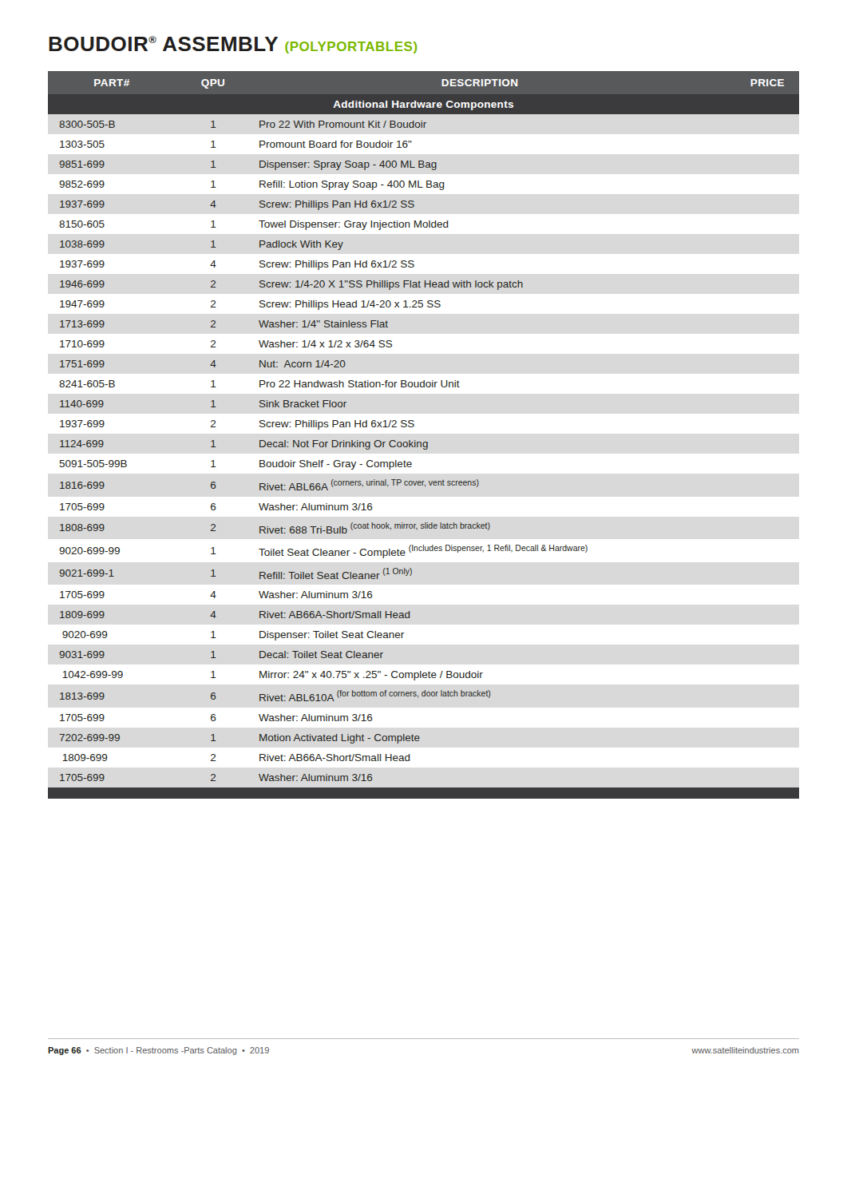BOUDOIR® ASSEMBLY (POLYPORTABLES)
| PART# | QPU | DESCRIPTION | PRICE |
| --- | --- | --- | --- |
| Additional Hardware Components |
| 8300-505-B | 1 | Pro 22 With Promount Kit / Boudoir | |
| 1303-505 | 1 | Promount Board for Boudoir 16" | |
| 9851-699 | 1 | Dispenser: Spray Soap - 400 ML Bag | |
| 9852-699 | 1 | Refill: Lotion Spray Soap - 400 ML Bag | |
| 1937-699 | 4 | Screw: Phillips Pan Hd 6x1/2 SS | |
| 8150-605 | 1 | Towel Dispenser: Gray Injection Molded | |
| 1038-699 | 1 | Padlock With Key | |
| 1937-699 | 4 | Screw: Phillips Pan Hd 6x1/2 SS | |
| 1946-699 | 2 | Screw: 1/4-20 X 1"SS Phillips Flat Head with lock patch | |
| 1947-699 | 2 | Screw: Phillips Head 1/4-20 x 1.25 SS | |
| 1713-699 | 2 | Washer: 1/4" Stainless Flat | |
| 1710-699 | 2 | Washer: 1/4 x 1/2 x 3/64 SS | |
| 1751-699 | 4 | Nut: Acorn 1/4-20 | |
| 8241-605-B | 1 | Pro 22 Handwash Station-for Boudoir Unit | |
| 1140-699 | 1 | Sink Bracket Floor | |
| 1937-699 | 2 | Screw: Phillips Pan Hd 6x1/2 SS | |
| 1124-699 | 1 | Decal: Not For Drinking Or Cooking | |
| 5091-505-99B | 1 | Boudoir Shelf - Gray - Complete | |
| 1816-699 | 6 | Rivet: ABL66A (corners, urinal, TP cover, vent screens) | |
| 1705-699 | 6 | Washer: Aluminum 3/16 | |
| 1808-699 | 2 | Rivet: 688 Tri-Bulb (coat hook, mirror, slide latch bracket) | |
| 9020-699-99 | 1 | Toilet Seat Cleaner - Complete (Includes Dispenser, 1 Refil, Decall & Hardware) | |
| 9021-699-1 | 1 | Refill: Toilet Seat Cleaner (1 Only) | |
| 1705-699 | 4 | Washer: Aluminum 3/16 | |
| 1809-699 | 4 | Rivet: AB66A-Short/Small Head | |
| 9020-699 | 1 | Dispenser: Toilet Seat Cleaner | |
| 9031-699 | 1 | Decal: Toilet Seat Cleaner | |
| 1042-699-99 | 1 | Mirror: 24" x 40.75" x .25" - Complete / Boudoir | |
| 1813-699 | 6 | Rivet: ABL610A (for bottom of corners, door latch bracket) | |
| 1705-699 | 6 | Washer: Aluminum 3/16 | |
| 7202-699-99 | 1 | Motion Activated Light - Complete | |
| 1809-699 | 2 | Rivet: AB66A-Short/Small Head | |
| 1705-699 | 2 | Washer: Aluminum 3/16 | |
Page 66 • Section I - Restrooms -Parts Catalog • 2019
www.satelliteindustries.com